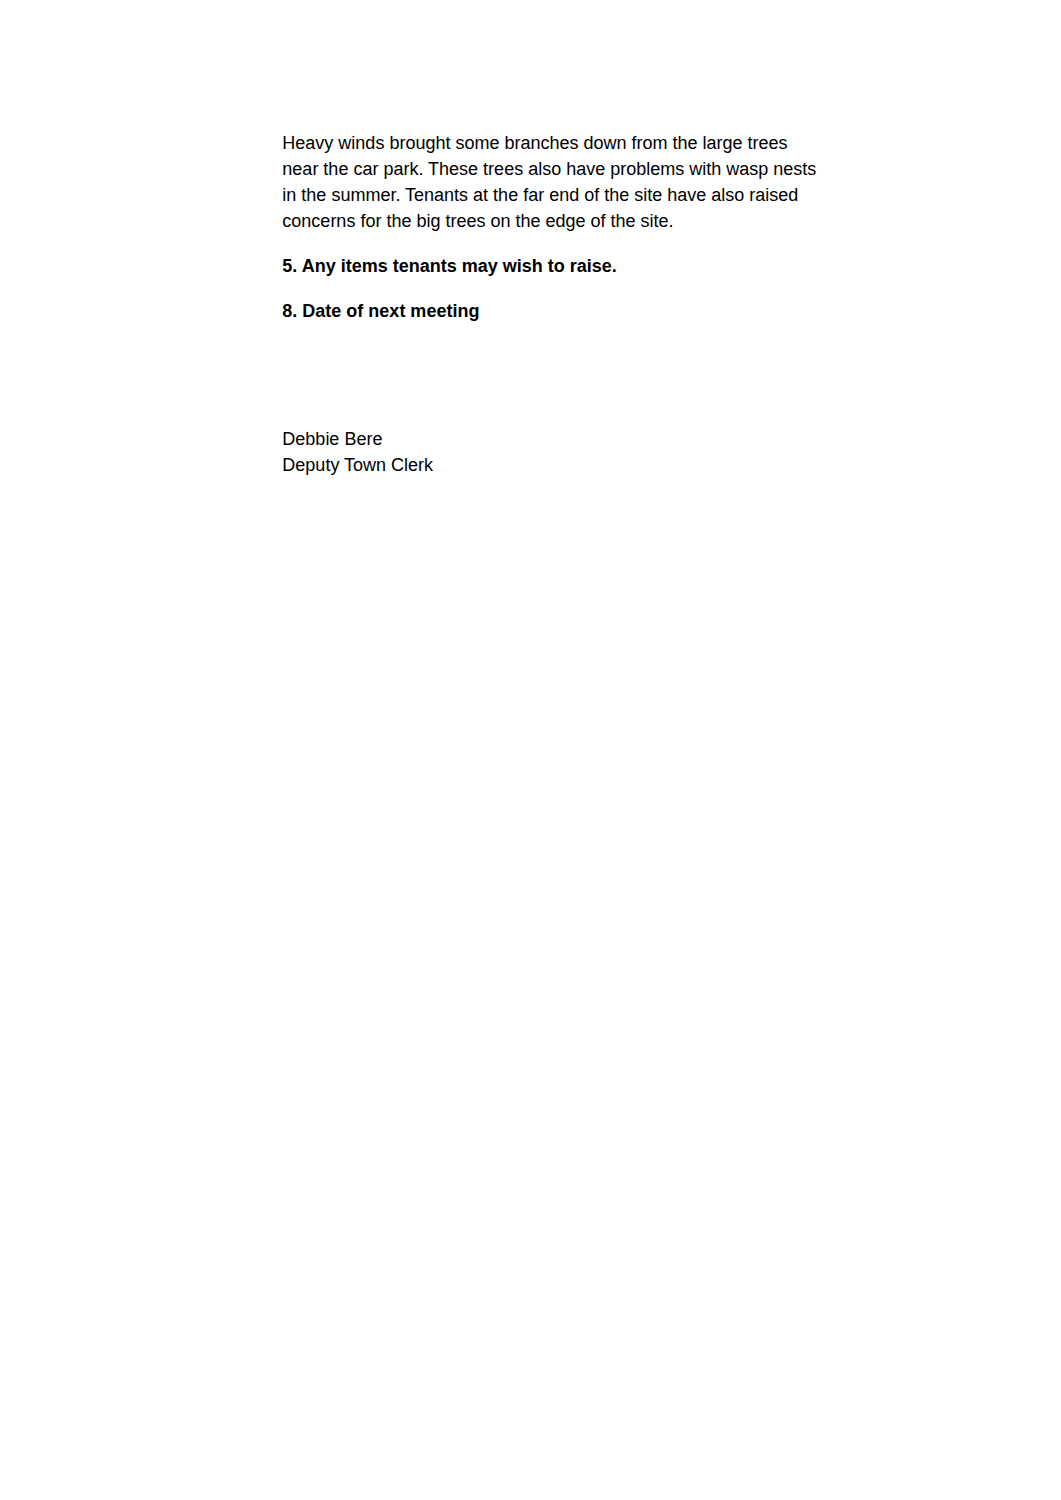Heavy winds brought some branches down from the large trees near the car park. These trees also have problems with wasp nests in the summer. Tenants at the far end of the site have also raised concerns for the big trees on the edge of the site.
5. Any items tenants may wish to raise.
8. Date of next meeting
Debbie Bere
Deputy Town Clerk